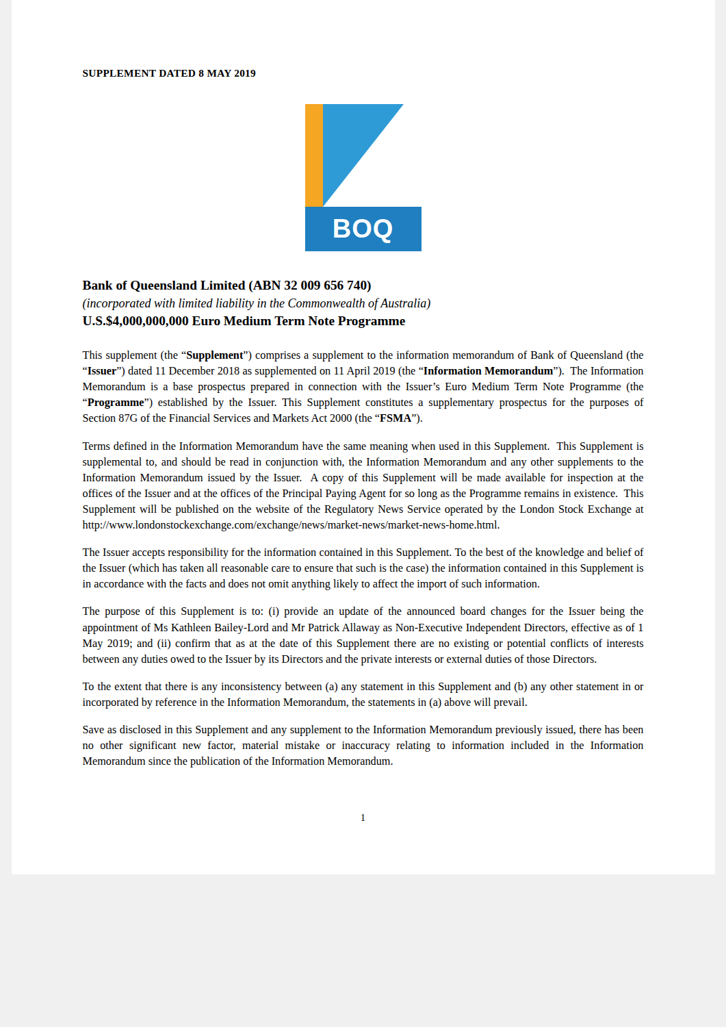SUPPLEMENT DATED 8 MAY 2019
BOQ
Bank of Queensland Limited (ABN 32 009 656 740)
(incorporated with limited liability in the Commonwealth of Australia)
U.S.$4,000,000,000 Euro Medium Term Note Programme
This supplement (the “Supplement”) comprises a supplement to the information memorandum of Bank of Queensland (the “Issuer”) dated 11 December 2018 as supplemented on 11 April 2019 (the “Information Memorandum”). The Information Memorandum is a base prospectus prepared in connection with the Issuer’s Euro Medium Term Note Programme (the “Programme”) established by the Issuer. This Supplement constitutes a supplementary prospectus for the purposes of Section 87G of the Financial Services and Markets Act 2000 (the “FSMA”).
Terms defined in the Information Memorandum have the same meaning when used in this Supplement. This Supplement is supplemental to, and should be read in conjunction with, the Information Memorandum and any other supplements to the Information Memorandum issued by the Issuer. A copy of this Supplement will be made available for inspection at the offices of the Issuer and at the offices of the Principal Paying Agent for so long as the Programme remains in existence. This Supplement will be published on the website of the Regulatory News Service operated by the London Stock Exchange at http://www.londonstockexchange.com/exchange/news/market-news/market-news-home.html.
The Issuer accepts responsibility for the information contained in this Supplement. To the best of the knowledge and belief of the Issuer (which has taken all reasonable care to ensure that such is the case) the information contained in this Supplement is in accordance with the facts and does not omit anything likely to affect the import of such information.
The purpose of this Supplement is to: (i) provide an update of the announced board changes for the Issuer being the appointment of Ms Kathleen Bailey-Lord and Mr Patrick Allaway as Non-Executive Independent Directors, effective as of 1 May 2019; and (ii) confirm that as at the date of this Supplement there are no existing or potential conflicts of interests between any duties owed to the Issuer by its Directors and the private interests or external duties of those Directors.
To the extent that there is any inconsistency between (a) any statement in this Supplement and (b) any other statement in or incorporated by reference in the Information Memorandum, the statements in (a) above will prevail.
Save as disclosed in this Supplement and any supplement to the Information Memorandum previously issued, there has been no other significant new factor, material mistake or inaccuracy relating to information included in the Information Memorandum since the publication of the Information Memorandum.
1